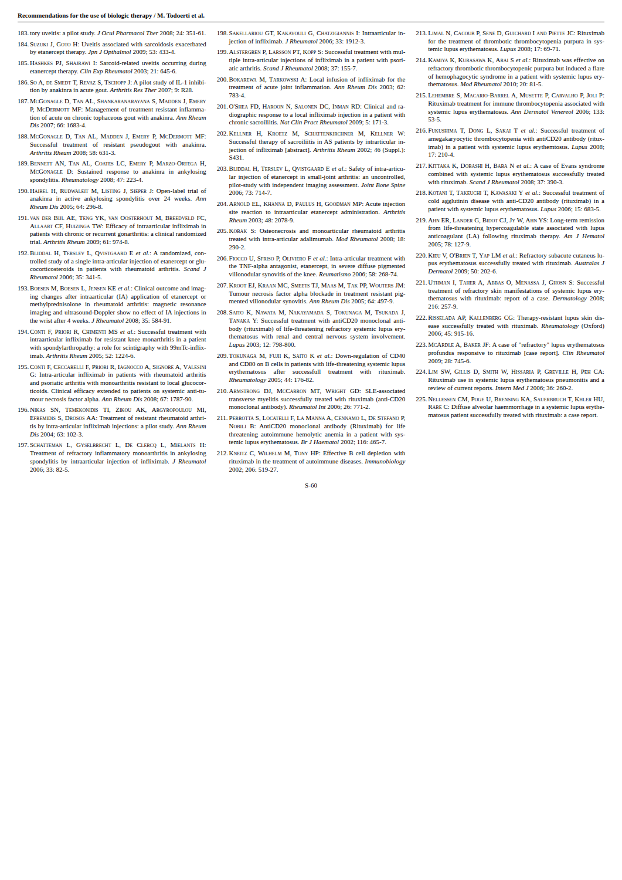Recommendations for the use of biologic therapy / M. Todoerti et al.
tory uveitis: a pilot study. J Ocul Pharmacol Ther 2008; 24: 351-61.
Suzuki J, Goto H: Uveitis associated with sarcoidosis exacerbated by etanercept therapy. Jpn J Opthalmol 2009; 53: 433-4.
Hashkes PJ, Shajrawi I: Sarcoid-related uveitis occurring during etanercept therapy. Clin Exp Rheumatol 2003; 21: 645-6.
So A, de Smedt T, Revaz S, Tschopp J: A pilot study of IL-1 inhibition by anakinra in acute gout. Arthritis Res Ther 2007; 9: R28.
McGonagle D, Tan AL, Shankaranarayana S, Madden J, Emery P, McDermott MF: Management of treatment resistant inflammation of acute on chronic tophaceous gout with anakinra. Ann Rheum Dis 2007; 66: 1683-4.
McGonagle D, Tan AL, Madden J, Emery P, McDermott MF: Successful treatment of resistant pseudogout with anakinra. Arthritis Rheum 2008; 58: 631-3.
Bennett AN, Tan AL, Coates LC, Emery P, Marzo-Ortega H, McGonagle D: Sustained response to anakinra in ankylosing spondylitis. Rheumatology 2008; 47: 223-4.
Haibel H, Rudwaleit M, Listing J, Sieper J: Open-label trial of anakinra in active ankylosing spondylitis over 24 weeks. Ann Rheum Dis 2005; 64: 296-8.
van der Bijl AE, Teng YK, van Oosterhout M, Breedveld FC, Allaart CF, Huizinga TW: Efficacy of intraarticular infliximab in patients with chronic or recurrent gonarthritis: a clinical randomized trial. Arthritis Rheum 2009; 61: 974-8.
Bliddal H, Terslev L, Qvistgaard E et al.: A randomized, controlled study of a single intra-articular injection of etanercept or glucocorticosteroids in patients with rheumatoid arthritis. Scand J Rheumatol 2006; 35: 341-5.
Boesen M, Boesen L, Jensen KE et al.: Clinical outcome and imaging changes after intraarticular (IA) application of etanercept or methylprednisolone in rheumatoid arthritis: magnetic resonance imaging and ultrasound-Doppler show no effect of IA injections in the wrist after 4 weeks. J Rheumatol 2008; 35: 584-91.
Conti F, Priori R, Chimenti MS et al.: Successful treatment with intraarticular infliximab for resistant knee monarthritis in a patient with spondylarthropathy: a role for scintigraphy with 99mTc-infliximab. Arthritis Rheum 2005; 52: 1224-6.
Conti F, Ceccarelli F, Priori R, Iagnocco A, Signore A, Valesini G: Intra-articular infliximab in patients with rheumatoid arthritis and psoriatic arthritis with monoarthritis resistant to local glucocorticoids. Clinical efficacy extended to patients on systemic anti-tumour necrosis factor alpha. Ann Rheum Dis 2008; 67: 1787-90.
Nikas SN, Temekonidis TI, Zikou AK, Argyropoulou MI, Efremidis S, Drosos AA: Treatment of resistant rheumatoid arthritis by intra-articular infliximab injections: a pilot study. Ann Rheum Dis 2004; 63: 102-3.
Schatteman L, Gyselbrecht L, De Clercq L, Mielants H: Treatment of refractory inflammatory monoarthritis in ankylosing spondylitis by intraarticular injection of infliximab. J Rheumatol 2006; 33: 82-5.
Sakellariou GT, Kakavouli G, Chatzigiannis I: Intraarticular injection of infliximab. J Rheumatol 2006; 33: 1912-3.
Alstergren P, Larsson PT, Kopp S: Successful treatment with multiple intra-articular injections of infliximab in a patient with psoriatic arthritis. Scand J Rheumatol 2008; 37: 155-7.
Bokarewa M, Tarkowski A: Local infusion of infliximab for the treatment of acute joint inflammation. Ann Rheum Dis 2003; 62: 783-4.
O'Shea FD, Haroon N, Salonen DC, Inman RD: Clinical and radiographic response to a local infliximab injection in a patient with chronic sacroiliitis. Nat Clin Pract Rheumatol 2009; 5: 171-3.
Kellner H, Kroetz M, Schattenkirchner M, Kellner W: Successful therapy of sacroiliitis in AS patients by intrarticular injection of infliximab [abstract]. Arthritis Rheum 2002; 46 (Suppl.): S431.
Bliddal H, Terslev L, Qvistgaard E et al.: Safety of intra-articular injection of etanercept in small-joint arthritis: an uncontrolled, pilot-study with independent imaging assessment. Joint Bone Spine 2006; 73: 714-7.
Arnold EL, Khanna D, Paulus H, Goodman MP: Acute injection site reaction to intraarticular etanercept administration. Arthritis Rheum 2003; 48: 2078-9.
Kobak S: Osteonecrosis and monoarticular rheumatoid arthritis treated with intra-articular adalimumab. Mod Rheumatol 2008; 18: 290-2.
Fiocco U, Sfriso P, Oliviero F et al.: Intra-articular treatment with the TNF-alpha antagonist, etanercept, in severe diffuse pigmented villonodular synovitis of the knee. Reumatismo 2006; 58: 268-74.
Kroot EJ, Kraan MC, Smeets TJ, Maas M, Tak PP, Wouters JM: Tumour necrosis factor alpha blockade in treatment resistant pigmented villonodular synovitis. Ann Rheum Dis 2005; 64: 497-9.
Saito K, Nawata M, Nakayamada S, Tokunaga M, Tsukada J, Tanaka Y: Successful treatment with antiCD20 monoclonal antibody (rituximab) of life-threatening refractory systemic lupus erythematosus with renal and central nervous system involvement. Lupus 2003; 12: 798-800.
Tokunaga M, Fujii K, Saito K et al.: Down-regulation of CD40 and CD80 on B cells in patients with life-threatening systemic lupus erythematosus after successfull treatment with rituximab. Rheumatology 2005; 44: 176-82.
Armstrong DJ, McCarron MT, Wright GD: SLE-associated transverse myelitis successfully treated with rituximab (anti-CD20 monoclonal antibody). Rheumatol Int 2006; 26: 771-2.
Perrotta S, Locatelli F, La Manna A, Cennamo L, De Stefano P, Nobili B: AntiCD20 monoclonal antibody (Rituximab) for life threatening autoimmune hemolytic anemia in a patient with systemic lupus erythematosus. Br J Haematol 2002; 116: 465-7.
Kneitz C, Wilhelm M, Tony HP: Effective B cell depletion with rituximab in the treatment of autoimmune diseases. Immunobiology 2002; 206: 519-27.
Limal N, Cacoub P, Sene D, Guichard I and Piette JC: Rituximab for the treatment of thrombotic thrombocytopenia purpura in systemic lupus erythematosus. Lupus 2008; 17: 69-71.
Kamiya K, Kurasawa K, Arai S et al.: Rituximab was effective on refractory thrombotic thrombocytopenic purpura but induced a flare of hemophagocytic syndrome in a patient with systemic lupus erythematosus. Mod Rheumatol 2010; 20: 81-5.
Lehembre S, Macario-Barrel A, Musette P, Carvalho P, Joli P: Rituximab treatment for immune thrombocytopenia associated with systemic lupus erythematosus. Ann Dermatol Venereol 2006; 133: 53-5.
Fukushima T, Dong L, Sakai T et al.: Successful treatment of amegakaryocytic thrombocytopenia with antiCD20 antibody (rituximab) in a patient with systemic lupus erythemtosus. Lupus 2008; 17: 210-4.
Kittaka K, Dobashi H, Baba N et al.: A case of Evans syndrome combined with systemic lupus erythematosus successfully treated with rituximab. Scand J Rheumatol 2008; 37: 390-3.
Kotani T, Takeuchi T, Kawasaki Y et al.: Successful treatment of cold agglutinin disease with anti-CD20 antibody (rituximab) in a patient with systemic lupus erythematosus. Lupus 2006; 15: 683-5.
Ahn ER, Lander G, Bidot CJ, Jy W, Ahn YS: Long-term remission from life-threatening hypercoagulable state associated with lupus anticoagulant (LA) following rituximab therapy. Am J Hematol 2005; 78: 127-9.
Kieu V, O'Brien T, Yap LM et al.: Refractory subacute cutaneus lupus erythematosus successfully treated with rituximab. Australas J Dermatol 2009; 50: 202-6.
Uthman I, Taher A, Abbas O, Menassa J, Ghosn S: Successful treatment of refractory skin manifestations of systemic lupus erythematosus with rituximab: report of a case. Dermatology 2008; 216: 257-9.
Risselada AP, Kallenberg CG: Therapy-resistant lupus skin disease successfully treated with rituximab. Rheumatology (Oxford) 2006; 45: 915-16.
McArdle A, Baker JF: A case of "refractory" lupus erythematosus profundus responsive to rituximab [case report]. Clin Rheumatol 2009; 28: 745-6.
Lim SW, Gillis D, Smith W, Hissaria P, Greville H, Peh CA: Rituximab use in systemic lupus erythematosus pneumonitis and a review of current reports. Intern Med J 2006; 36: 260-2.
Nellessen CM, Poge U, Brensing KA, Sauerbruch T, Khler HU, Rabe C: Diffuse alveolar haemmorrhage in a systemic lupus erythematosus patient successfully treated with rituximab: a case report.
S-60